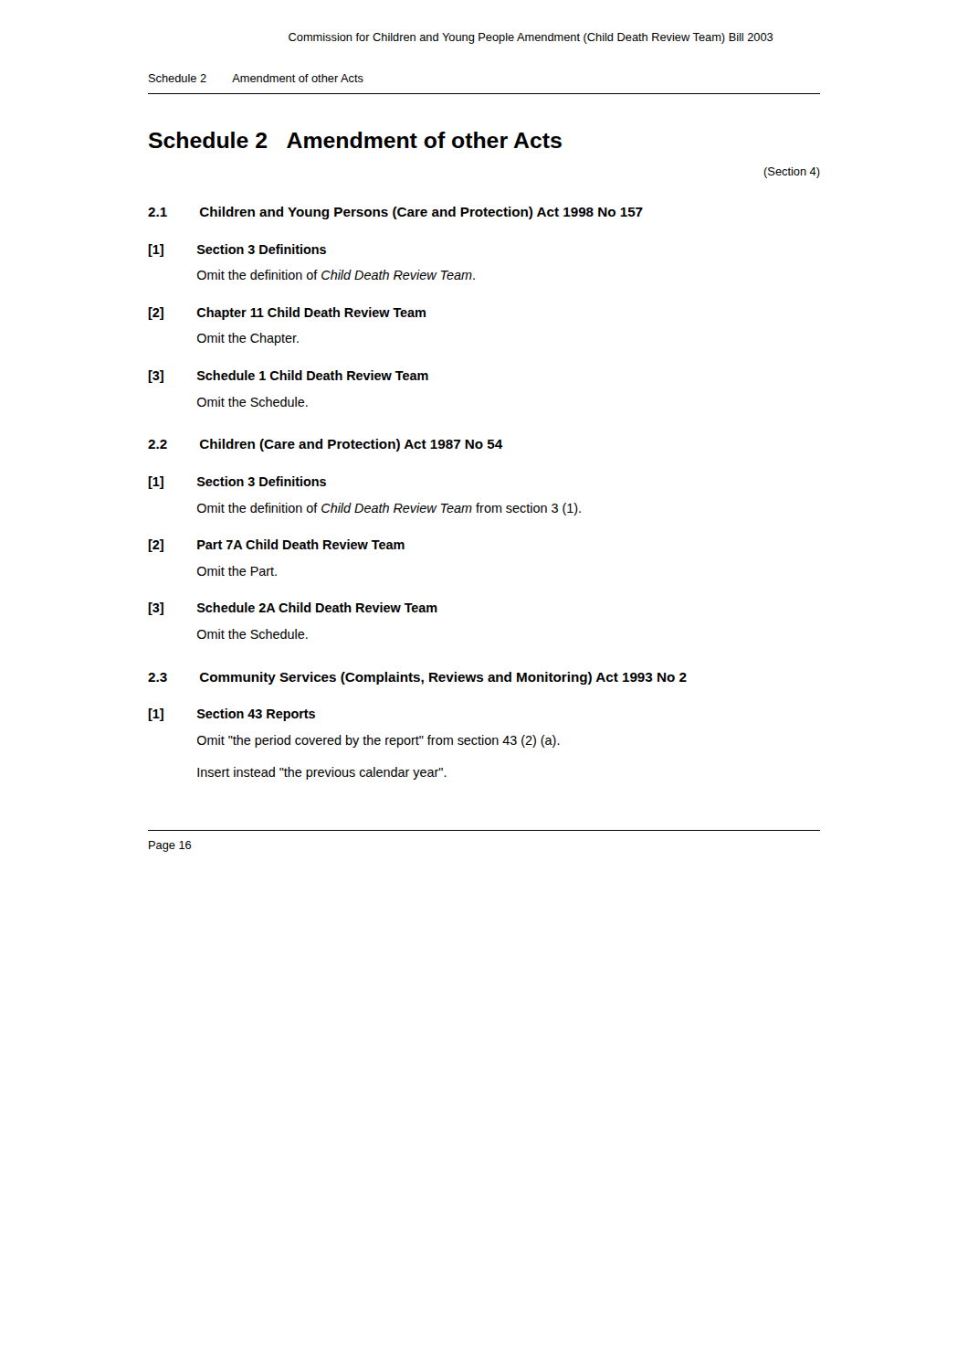Commission for Children and Young People Amendment (Child Death Review Team) Bill 2003
Schedule 2 Amendment of other Acts
Schedule 2 Amendment of other Acts
(Section 4)
2.1 Children and Young Persons (Care and Protection) Act 1998 No 157
[1] Section 3 Definitions
Omit the definition of Child Death Review Team.
[2] Chapter 11 Child Death Review Team
Omit the Chapter.
[3] Schedule 1 Child Death Review Team
Omit the Schedule.
2.2 Children (Care and Protection) Act 1987 No 54
[1] Section 3 Definitions
Omit the definition of Child Death Review Team from section 3 (1).
[2] Part 7A Child Death Review Team
Omit the Part.
[3] Schedule 2A Child Death Review Team
Omit the Schedule.
2.3 Community Services (Complaints, Reviews and Monitoring) Act 1993 No 2
[1] Section 43 Reports
Omit "the period covered by the report" from section 43 (2) (a).
Insert instead "the previous calendar year".
Page 16